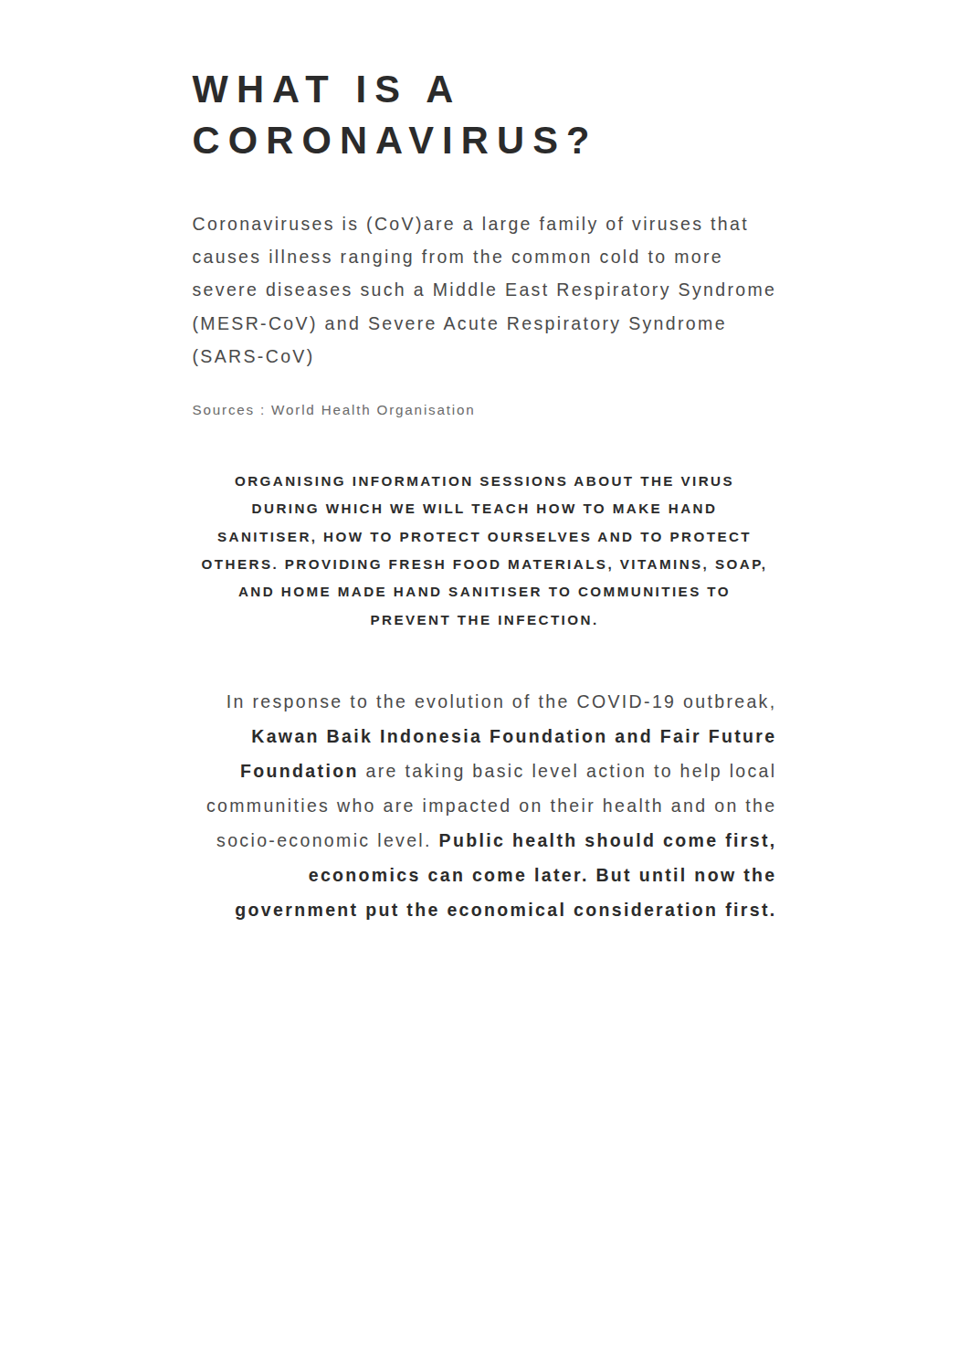What is a Coronavirus?
Coronaviruses is (CoV)are a large family of viruses that causes illness ranging from the common cold to more severe diseases such a Middle East Respiratory Syndrome (MESR-CoV) and Severe Acute Respiratory Syndrome (SARS-CoV)
Sources : World Health Organisation
Organising information sessions about the virus during which we will teach how to make hand sanitiser, how to protect ourselves and to protect others. Providing fresh food materials, vitamins, soap, and home made hand sanitiser to communities to prevent the infection.
In response to the evolution of the COVID-19 outbreak, Kawan Baik Indonesia Foundation and Fair Future Foundation are taking basic level action to help local communities who are impacted on their health and on the socio-economic level. Public health should come first, economics can come later. But until now the government put the economical consideration first.